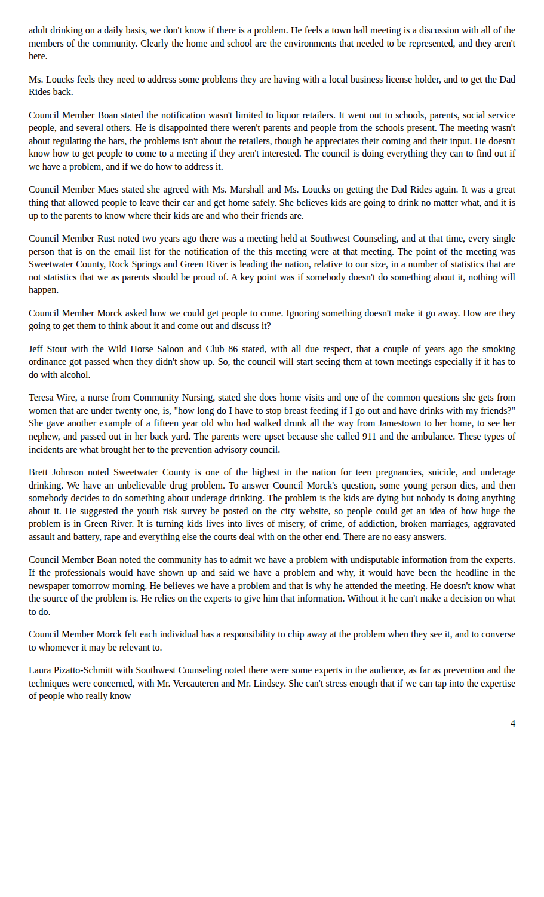adult drinking on a daily basis, we don't know if there is a problem. He feels a town hall meeting is a discussion with all of the members of the community. Clearly the home and school are the environments that needed to be represented, and they aren't here.
Ms. Loucks feels they need to address some problems they are having with a local business license holder, and to get the Dad Rides back.
Council Member Boan stated the notification wasn't limited to liquor retailers. It went out to schools, parents, social service people, and several others. He is disappointed there weren't parents and people from the schools present. The meeting wasn't about regulating the bars, the problems isn't about the retailers, though he appreciates their coming and their input. He doesn't know how to get people to come to a meeting if they aren't interested. The council is doing everything they can to find out if we have a problem, and if we do how to address it.
Council Member Maes stated she agreed with Ms. Marshall and Ms. Loucks on getting the Dad Rides again. It was a great thing that allowed people to leave their car and get home safely. She believes kids are going to drink no matter what, and it is up to the parents to know where their kids are and who their friends are.
Council Member Rust noted two years ago there was a meeting held at Southwest Counseling, and at that time, every single person that is on the email list for the notification of the this meeting were at that meeting. The point of the meeting was Sweetwater County, Rock Springs and Green River is leading the nation, relative to our size, in a number of statistics that are not statistics that we as parents should be proud of. A key point was if somebody doesn't do something about it, nothing will happen.
Council Member Morck asked how we could get people to come. Ignoring something doesn't make it go away. How are they going to get them to think about it and come out and discuss it?
Jeff Stout with the Wild Horse Saloon and Club 86 stated, with all due respect, that a couple of years ago the smoking ordinance got passed when they didn't show up. So, the council will start seeing them at town meetings especially if it has to do with alcohol.
Teresa Wire, a nurse from Community Nursing, stated she does home visits and one of the common questions she gets from women that are under twenty one, is, "how long do I have to stop breast feeding if I go out and have drinks with my friends?" She gave another example of a fifteen year old who had walked drunk all the way from Jamestown to her home, to see her nephew, and passed out in her back yard. The parents were upset because she called 911 and the ambulance. These types of incidents are what brought her to the prevention advisory council.
Brett Johnson noted Sweetwater County is one of the highest in the nation for teen pregnancies, suicide, and underage drinking. We have an unbelievable drug problem. To answer Council Morck's question, some young person dies, and then somebody decides to do something about underage drinking. The problem is the kids are dying but nobody is doing anything about it. He suggested the youth risk survey be posted on the city website, so people could get an idea of how huge the problem is in Green River. It is turning kids lives into lives of misery, of crime, of addiction, broken marriages, aggravated assault and battery, rape and everything else the courts deal with on the other end. There are no easy answers.
Council Member Boan noted the community has to admit we have a problem with undisputable information from the experts. If the professionals would have shown up and said we have a problem and why, it would have been the headline in the newspaper tomorrow morning. He believes we have a problem and that is why he attended the meeting. He doesn't know what the source of the problem is. He relies on the experts to give him that information. Without it he can't make a decision on what to do.
Council Member Morck felt each individual has a responsibility to chip away at the problem when they see it, and to converse to whomever it may be relevant to.
Laura Pizatto-Schmitt with Southwest Counseling noted there were some experts in the audience, as far as prevention and the techniques were concerned, with Mr. Vercauteren and Mr. Lindsey. She can't stress enough that if we can tap into the expertise of people who really know
4